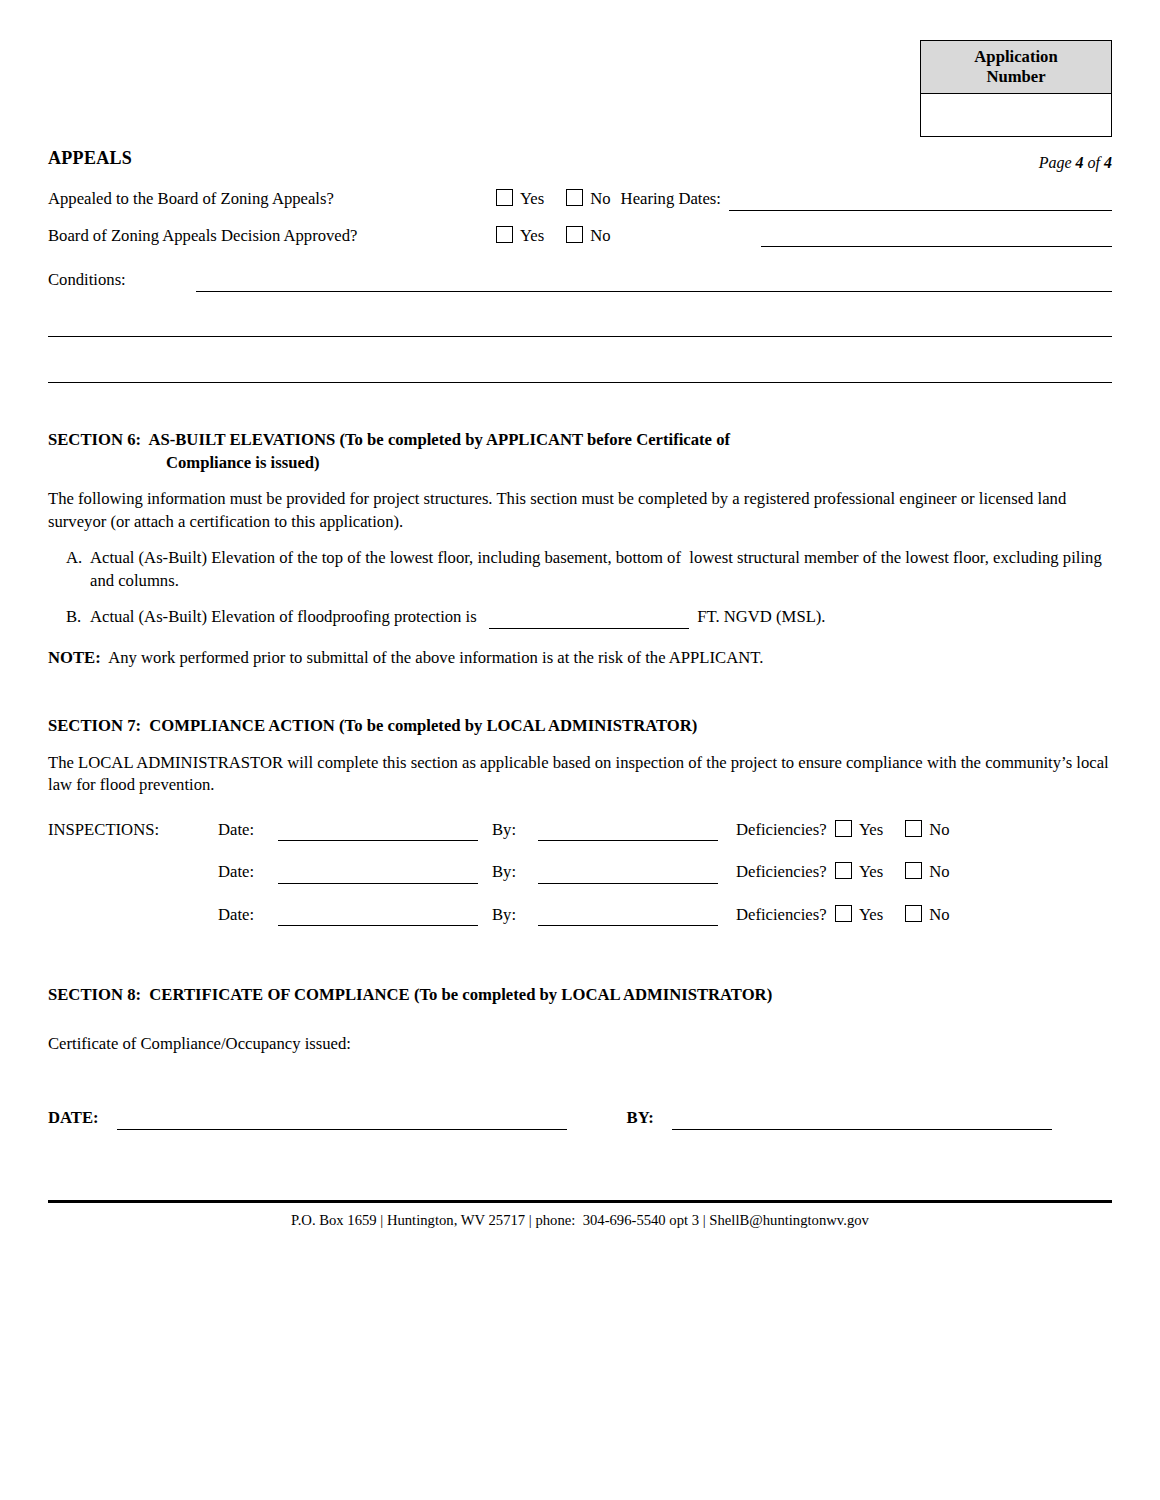Application
Number
Page 4 of 4
APPEALS
Appealed to the Board of Zoning Appeals?
Yes No
Hearing Dates:
Board of Zoning Appeals Decision Approved?
Yes No
Conditions:
SECTION 6: AS-BUILT ELEVATIONS (To be completed by APPLICANT before Certificate of Compliance is issued)
The following information must be provided for project structures. This section must be completed by a registered professional engineer or licensed land surveyor (or attach a certification to this application).
A. Actual (As-Built) Elevation of the top of the lowest floor, including basement, bottom of lowest structural member of the lowest floor, excluding piling and columns.
B. Actual (As-Built) Elevation of floodproofing protection is FT. NGVD (MSL).
NOTE: Any work performed prior to submittal of the above information is at the risk of the APPLICANT.
SECTION 7: COMPLIANCE ACTION (To be completed by LOCAL ADMINISTRATOR)
The LOCAL ADMINISTRASTOR will complete this section as applicable based on inspection of the project to ensure compliance with the community’s local law for flood prevention.
| INSPECTIONS: | Date: | | By: | | Deficiencies? Yes No |
| | Date: | | By: | | Deficiencies? Yes No |
| | Date: | | By: | | Deficiencies? Yes No |
SECTION 8: CERTIFICATE OF COMPLIANCE (To be completed by LOCAL ADMINISTRATOR)
Certificate of Compliance/Occupancy issued:
DATE: BY:
P.O. Box 1659 | Huntington, WV 25717 | phone: 304-696-5540 opt 3 | ShellB@huntingtonwv.gov